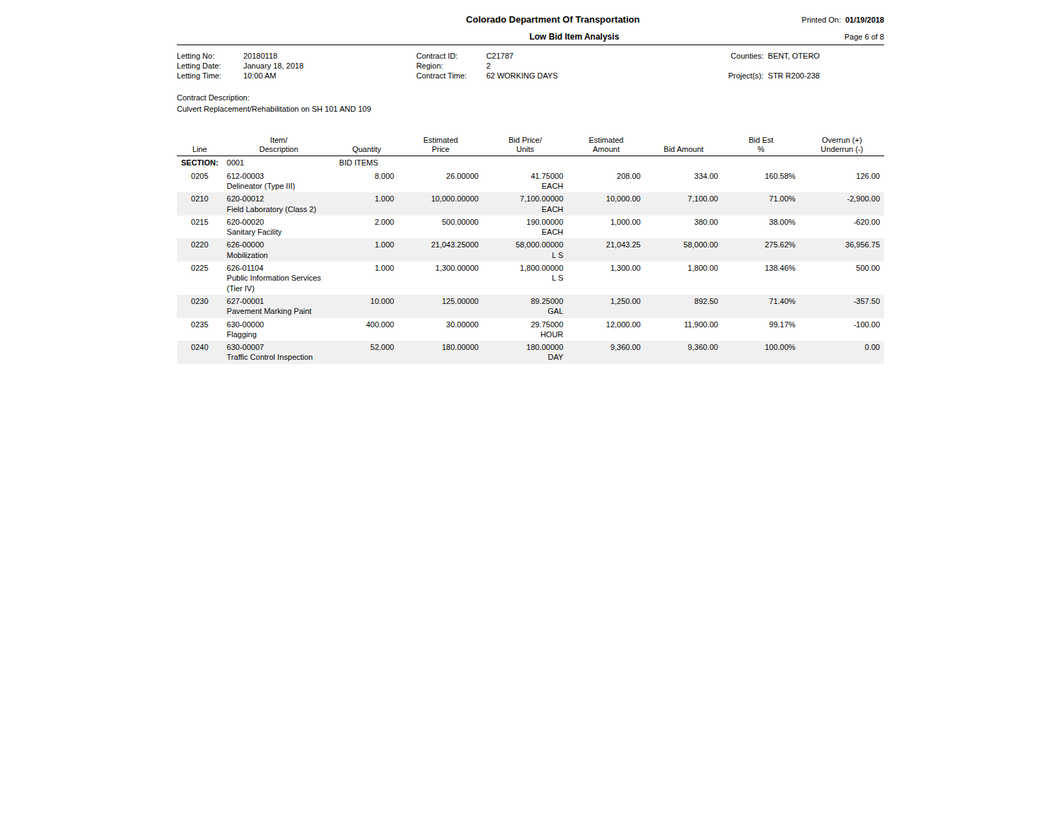Colorado Department Of Transportation
Printed On: 01/19/2018
Low Bid Item Analysis
Page 6 of 8
| Letting No: | 20180118 | Contract ID: | C21787 | Counties: | BENT, OTERO |
| Letting Date: | January 18, 2018 | Region: | 2 | | |
| Letting Time: | 10:00 AM | Contract Time: | 62 WORKING DAYS | Project(s): | STR R200-238 |
Contract Description:
Culvert Replacement/Rehabilitation on SH 101 AND 109
| Line | Item/ Description | Quantity | Estimated Price | Bid Price/ Units | Estimated Amount | Bid Amount | Bid Est % | Overrun (+) Underrun (-) |
| --- | --- | --- | --- | --- | --- | --- | --- | --- |
| SECTION: | 0001 | BID ITEMS |
| 0205 | 612-00003 Delineator (Type III) | 8.000 | 26.00000 | 41.75000 EACH | 208.00 | 334.00 | 160.58% | 126.00 |
| 0210 | 620-00012 Field Laboratory (Class 2) | 1.000 | 10,000.00000 | 7,100.00000 EACH | 10,000.00 | 7,100.00 | 71.00% | -2,900.00 |
| 0215 | 620-00020 Sanitary Facility | 2.000 | 500.00000 | 190.00000 EACH | 1,000.00 | 380.00 | 38.00% | -620.00 |
| 0220 | 626-00000 Mobilization | 1.000 | 21,043.25000 | 58,000.00000 L S | 21,043.25 | 58,000.00 | 275.62% | 36,956.75 |
| 0225 | 626-01104 Public Information Services (Tier IV) | 1.000 | 1,300.00000 | 1,800.00000 L S | 1,300.00 | 1,800.00 | 138.46% | 500.00 |
| 0230 | 627-00001 Pavement Marking Paint | 10.000 | 125.00000 | 89.25000 GAL | 1,250.00 | 892.50 | 71.40% | -357.50 |
| 0235 | 630-00000 Flagging | 400.000 | 30.00000 | 29.75000 HOUR | 12,000.00 | 11,900.00 | 99.17% | -100.00 |
| 0240 | 630-00007 Traffic Control Inspection | 52.000 | 180.00000 | 180.00000 DAY | 9,360.00 | 9,360.00 | 100.00% | 0.00 |